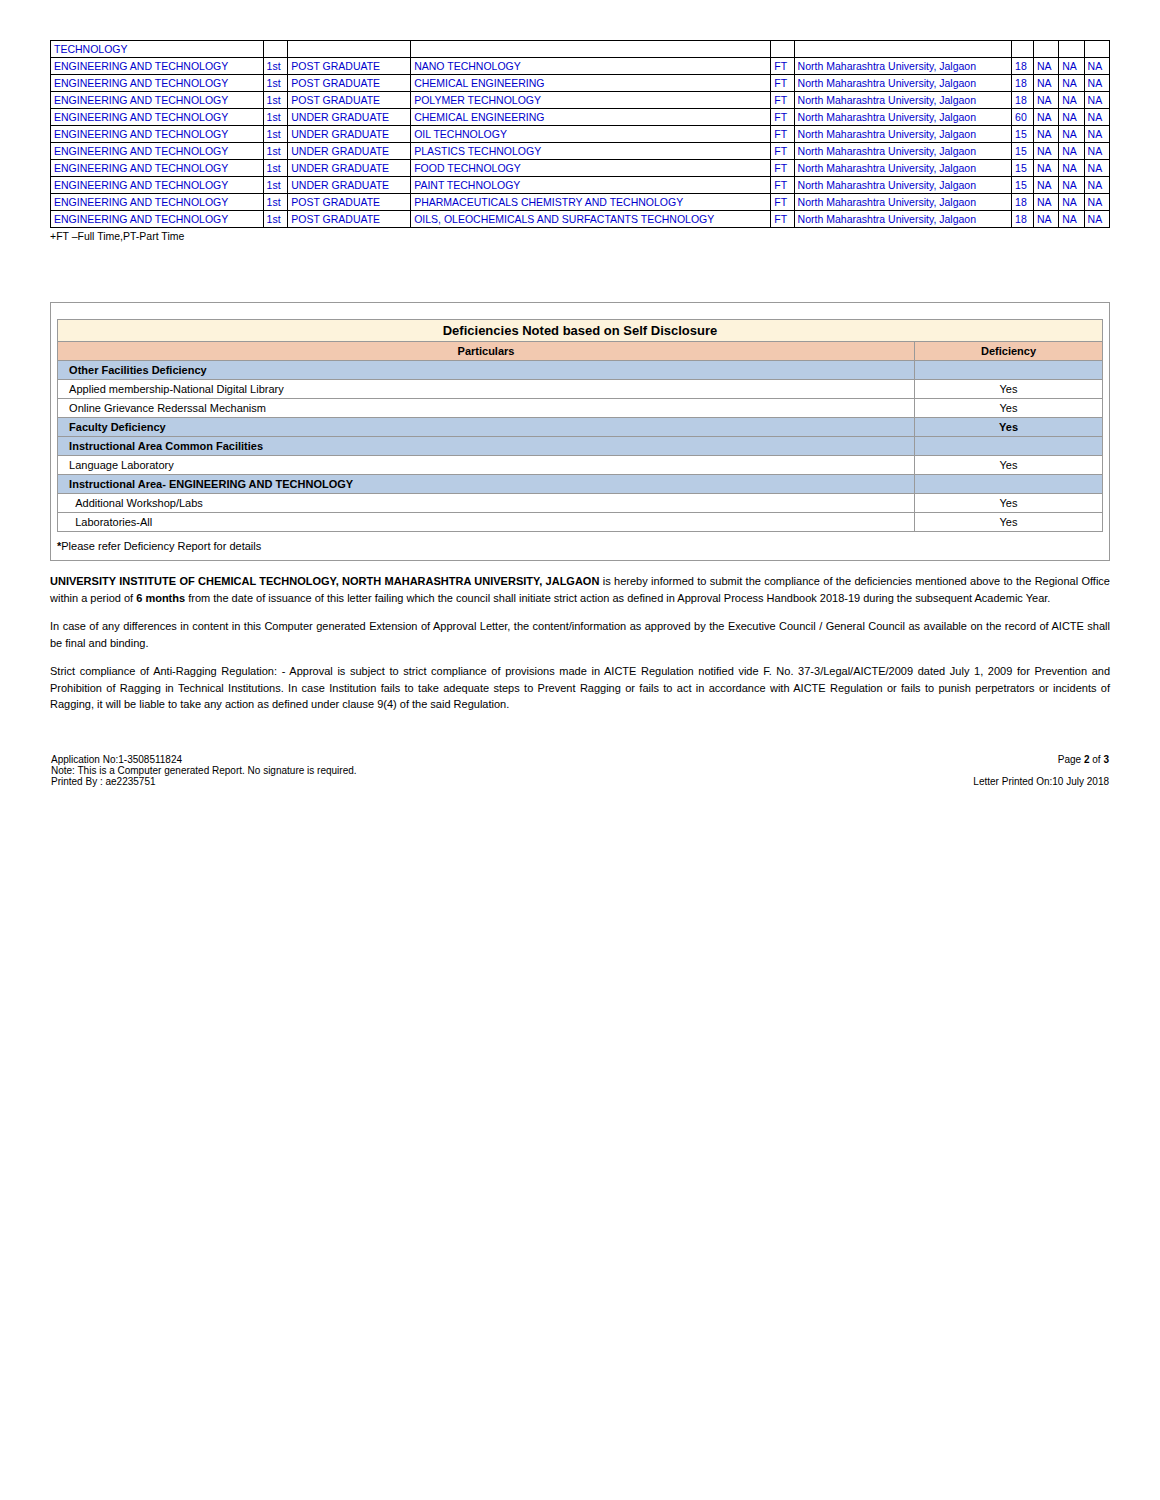| TECHNOLOGY | | | | | | | | | |
| ENGINEERING AND TECHNOLOGY | 1st | POST GRADUATE | NANO TECHNOLOGY | FT | North Maharashtra University, Jalgaon | 18 | NA | NA | NA |
| ENGINEERING AND TECHNOLOGY | 1st | POST GRADUATE | CHEMICAL ENGINEERING | FT | North Maharashtra University, Jalgaon | 18 | NA | NA | NA |
| ENGINEERING AND TECHNOLOGY | 1st | POST GRADUATE | POLYMER TECHNOLOGY | FT | North Maharashtra University, Jalgaon | 18 | NA | NA | NA |
| ENGINEERING AND TECHNOLOGY | 1st | UNDER GRADUATE | CHEMICAL ENGINEERING | FT | North Maharashtra University, Jalgaon | 60 | NA | NA | NA |
| ENGINEERING AND TECHNOLOGY | 1st | UNDER GRADUATE | OIL TECHNOLOGY | FT | North Maharashtra University, Jalgaon | 15 | NA | NA | NA |
| ENGINEERING AND TECHNOLOGY | 1st | UNDER GRADUATE | PLASTICS TECHNOLOGY | FT | North Maharashtra University, Jalgaon | 15 | NA | NA | NA |
| ENGINEERING AND TECHNOLOGY | 1st | UNDER GRADUATE | FOOD TECHNOLOGY | FT | North Maharashtra University, Jalgaon | 15 | NA | NA | NA |
| ENGINEERING AND TECHNOLOGY | 1st | UNDER GRADUATE | PAINT TECHNOLOGY | FT | North Maharashtra University, Jalgaon | 15 | NA | NA | NA |
| ENGINEERING AND TECHNOLOGY | 1st | POST GRADUATE | PHARMACEUTICALS CHEMISTRY AND TECHNOLOGY | FT | North Maharashtra University, Jalgaon | 18 | NA | NA | NA |
| ENGINEERING AND TECHNOLOGY | 1st | POST GRADUATE | OILS, OLEOCHEMICALS AND SURFACTANTS TECHNOLOGY | FT | North Maharashtra University, Jalgaon | 18 | NA | NA | NA |
+FT –Full Time,PT-Part Time
| Deficiencies Noted based on Self Disclosure |
| Particulars | Deficiency |
| Other Facilities Deficiency | |
| Applied membership-National Digital Library | Yes |
| Online Grievance Rederssal Mechanism | Yes |
| Faculty Deficiency | Yes |
| Instructional Area Common Facilities | |
| Language Laboratory | Yes |
| Instructional Area- ENGINEERING AND TECHNOLOGY | |
| Additional Workshop/Labs | Yes |
| Laboratories-All | Yes |
*Please refer Deficiency Report for details
UNIVERSITY INSTITUTE OF CHEMICAL TECHNOLOGY, NORTH MAHARASHTRA UNIVERSITY, JALGAON is hereby informed to submit the compliance of the deficiencies mentioned above to the Regional Office within a period of 6 months from the date of issuance of this letter failing which the council shall initiate strict action as defined in Approval Process Handbook 2018-19 during the subsequent Academic Year.
In case of any differences in content in this Computer generated Extension of Approval Letter, the content/information as approved by the Executive Council / General Council as available on the record of AICTE shall be final and binding.
Strict compliance of Anti-Ragging Regulation: - Approval is subject to strict compliance of provisions made in AICTE Regulation notified vide F. No. 37-3/Legal/AICTE/2009 dated July 1, 2009 for Prevention and Prohibition of Ragging in Technical Institutions. In case Institution fails to take adequate steps to Prevent Ragging or fails to act in accordance with AICTE Regulation or fails to punish perpetrators or incidents of Ragging, it will be liable to take any action as defined under clause 9(4) of the said Regulation.
| Application No:1-3508511824 Note: This is a Computer generated Report. No signature is required. Printed By : ae2235751 | Page 2 of 3 Letter Printed On:10 July 2018 |